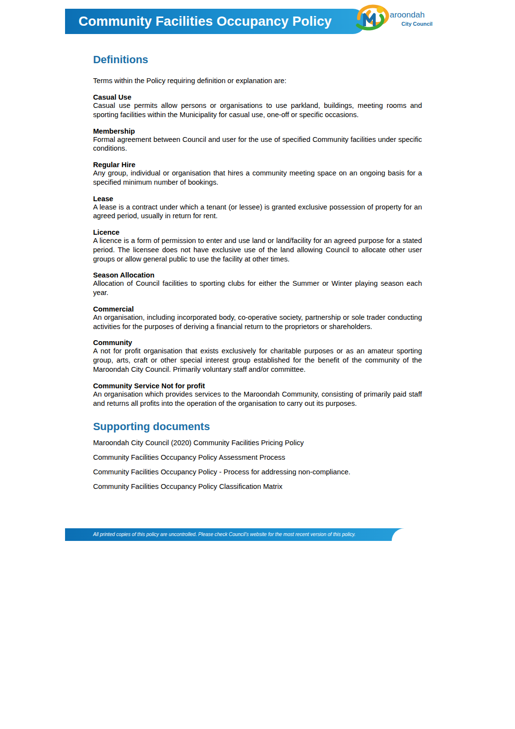Community Facilities Occupancy Policy
aroondah City Council
Definitions
Terms within the Policy requiring definition or explanation are:
Casual Use
Casual use permits allow persons or organisations to use parkland, buildings, meeting rooms and sporting facilities within the Municipality for casual use, one-off or specific occasions.
Membership
Formal agreement between Council and user for the use of specified Community facilities under specific conditions.
Regular Hire
Any group, individual or organisation that hires a community meeting space on an ongoing basis for a specified minimum number of bookings.
Lease
A lease is a contract under which a tenant (or lessee) is granted exclusive possession of property for an agreed period, usually in return for rent.
Licence
A licence is a form of permission to enter and use land or land/facility for an agreed purpose for a stated period. The licensee does not have exclusive use of the land allowing Council to allocate other user groups or allow general public to use the facility at other times.
Season Allocation
Allocation of Council facilities to sporting clubs for either the Summer or Winter playing season each year.
Commercial
An organisation, including incorporated body, co-operative society, partnership or sole trader conducting activities for the purposes of deriving a financial return to the proprietors or shareholders.
Community
A not for profit organisation that exists exclusively for charitable purposes or as an amateur sporting group, arts, craft or other special interest group established for the benefit of the community of the Maroondah City Council. Primarily voluntary staff and/or committee.
Community Service Not for profit
An organisation which provides services to the Maroondah Community, consisting of primarily paid staff and returns all profits into the operation of the organisation to carry out its purposes.
Supporting documents
Maroondah City Council (2020) Community Facilities Pricing Policy
Community Facilities Occupancy Policy Assessment Process
Community Facilities Occupancy Policy - Process for addressing non-compliance.
Community Facilities Occupancy Policy Classification Matrix
All printed copies of this policy are uncontrolled. Please check Council’s website for the most recent version of this policy. Page 5 of 5